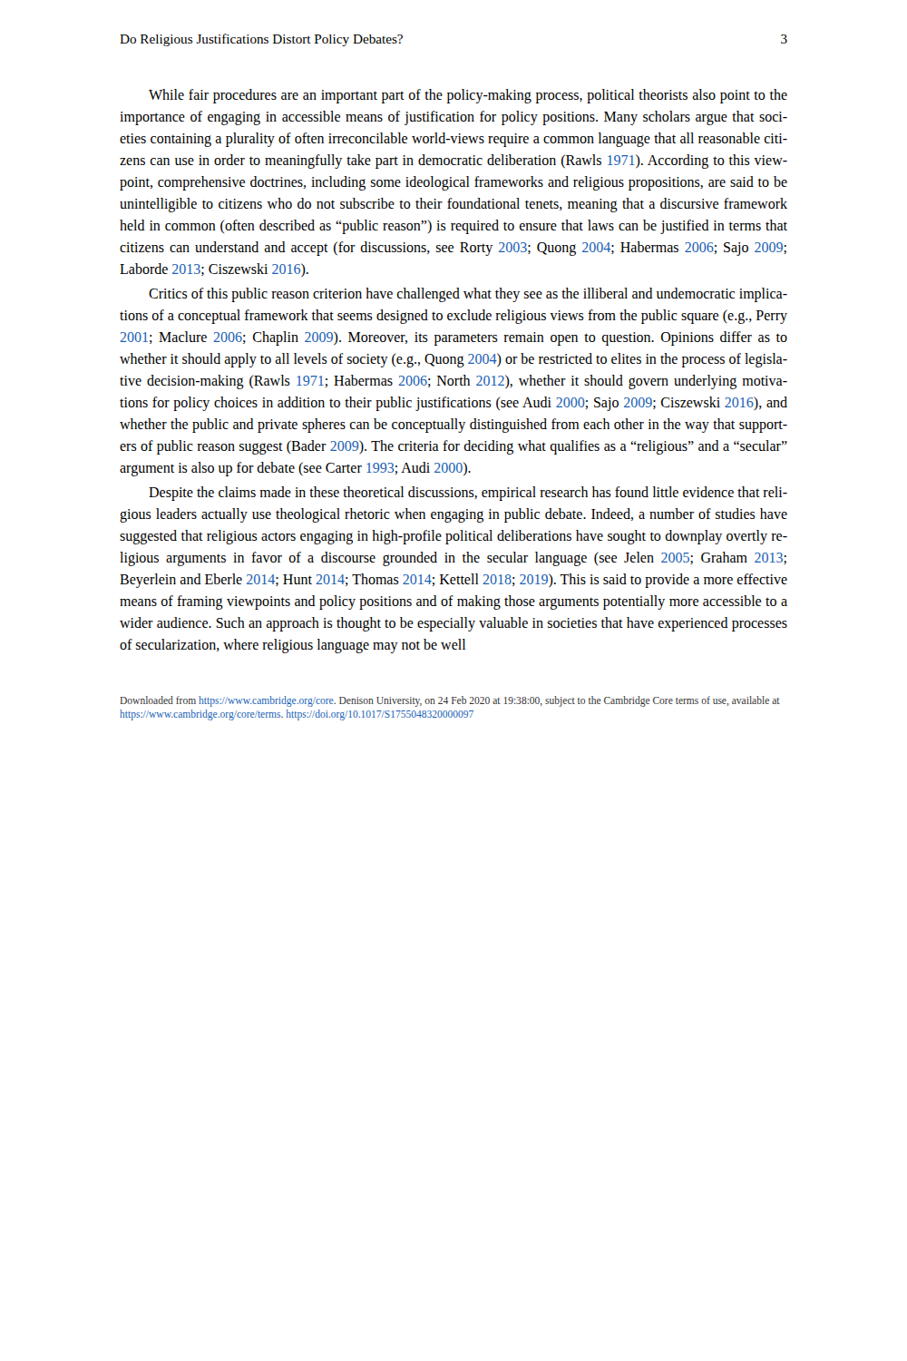Do Religious Justifications Distort Policy Debates? 3
While fair procedures are an important part of the policy-making process, political theorists also point to the importance of engaging in accessible means of justification for policy positions. Many scholars argue that societies containing a plurality of often irreconcilable world-views require a common language that all reasonable citizens can use in order to meaningfully take part in democratic deliberation (Rawls 1971). According to this viewpoint, comprehensive doctrines, including some ideological frameworks and religious propositions, are said to be unintelligible to citizens who do not subscribe to their foundational tenets, meaning that a discursive framework held in common (often described as “public reason”) is required to ensure that laws can be justified in terms that citizens can understand and accept (for discussions, see Rorty 2003; Quong 2004; Habermas 2006; Sajo 2009; Laborde 2013; Ciszewski 2016).
Critics of this public reason criterion have challenged what they see as the illiberal and undemocratic implications of a conceptual framework that seems designed to exclude religious views from the public square (e.g., Perry 2001; Maclure 2006; Chaplin 2009). Moreover, its parameters remain open to question. Opinions differ as to whether it should apply to all levels of society (e.g., Quong 2004) or be restricted to elites in the process of legislative decision-making (Rawls 1971; Habermas 2006; North 2012), whether it should govern underlying motivations for policy choices in addition to their public justifications (see Audi 2000; Sajo 2009; Ciszewski 2016), and whether the public and private spheres can be conceptually distinguished from each other in the way that supporters of public reason suggest (Bader 2009). The criteria for deciding what qualifies as a “religious” and a “secular” argument is also up for debate (see Carter 1993; Audi 2000).
Despite the claims made in these theoretical discussions, empirical research has found little evidence that religious leaders actually use theological rhetoric when engaging in public debate. Indeed, a number of studies have suggested that religious actors engaging in high-profile political deliberations have sought to downplay overtly religious arguments in favor of a discourse grounded in the secular language (see Jelen 2005; Graham 2013; Beyerlein and Eberle 2014; Hunt 2014; Thomas 2014; Kettell 2018; 2019). This is said to provide a more effective means of framing viewpoints and policy positions and of making those arguments potentially more accessible to a wider audience. Such an approach is thought to be especially valuable in societies that have experienced processes of secularization, where religious language may not be well
Downloaded from https://www.cambridge.org/core. Denison University, on 24 Feb 2020 at 19:38:00, subject to the Cambridge Core terms of use, available at https://www.cambridge.org/core/terms. https://doi.org/10.1017/S1755048320000097